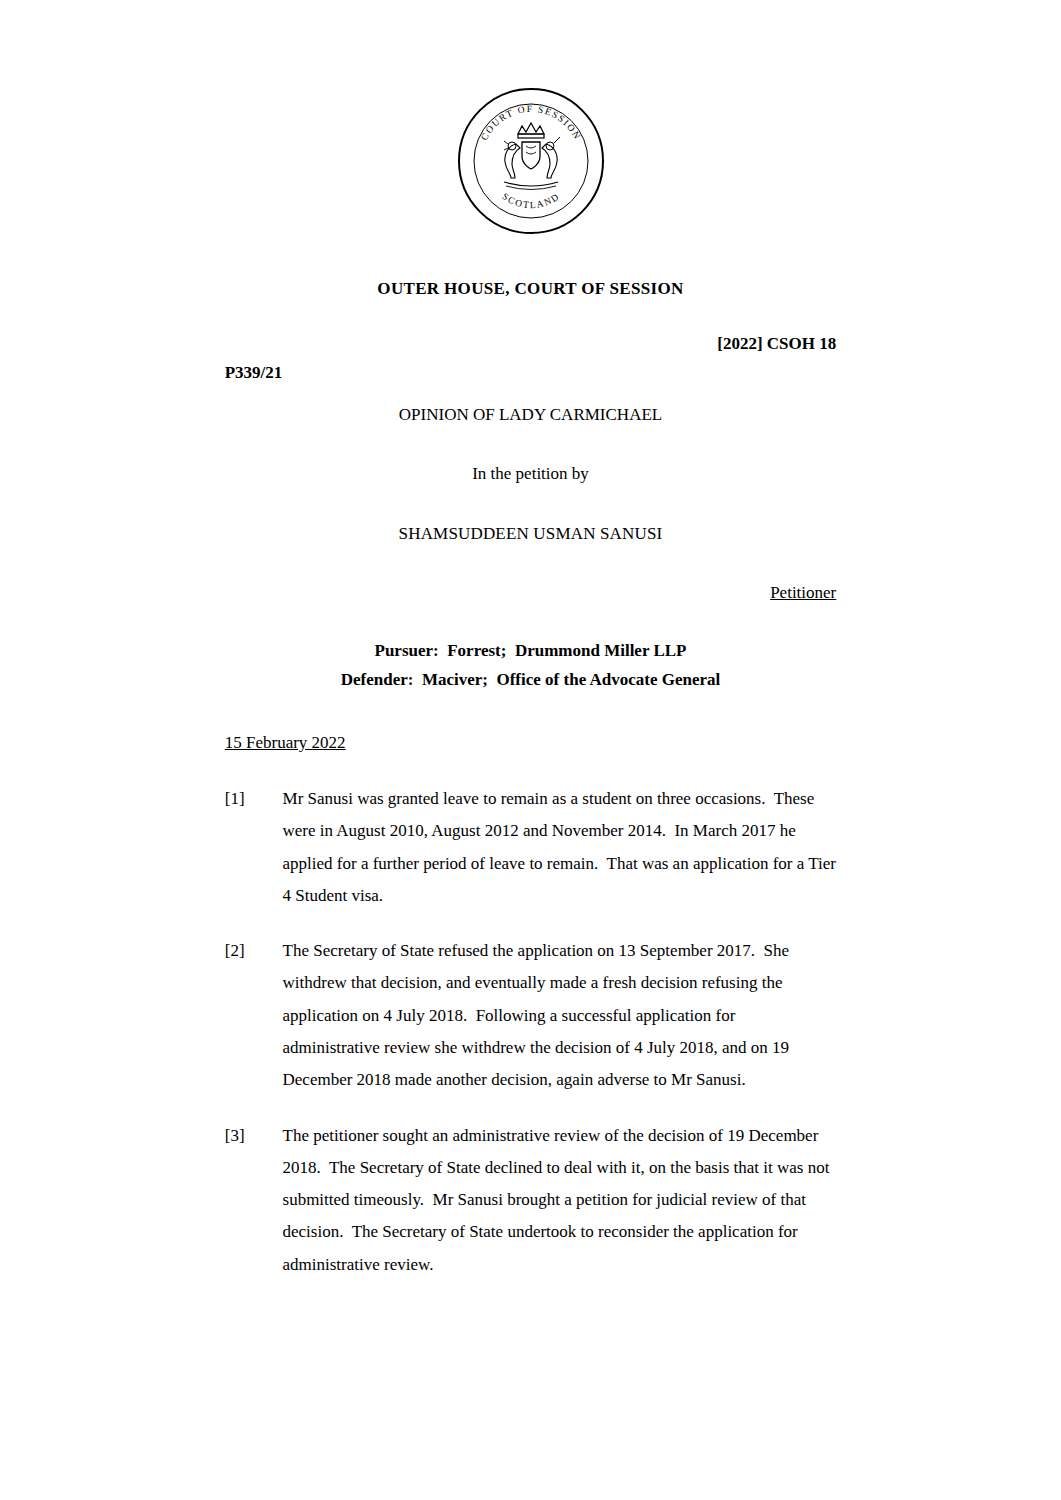COURT OF SESSION SCOTLAND
OUTER HOUSE, COURT OF SESSION
[2022] CSOH 18
P339/21
OPINION OF LADY CARMICHAEL
In the petition by
SHAMSUDDEEN USMAN SANUSI
Petitioner
Pursuer: Forrest; Drummond Miller LLP
Defender: Maciver; Office of the Advocate General
15 February 2022
[1] Mr Sanusi was granted leave to remain as a student on three occasions. These were in August 2010, August 2012 and November 2014. In March 2017 he applied for a further period of leave to remain. That was an application for a Tier 4 Student visa.
[2] The Secretary of State refused the application on 13 September 2017. She withdrew that decision, and eventually made a fresh decision refusing the application on 4 July 2018. Following a successful application for administrative review she withdrew the decision of 4 July 2018, and on 19 December 2018 made another decision, again adverse to Mr Sanusi.
[3] The petitioner sought an administrative review of the decision of 19 December 2018. The Secretary of State declined to deal with it, on the basis that it was not submitted timeously. Mr Sanusi brought a petition for judicial review of that decision. The Secretary of State undertook to reconsider the application for administrative review.